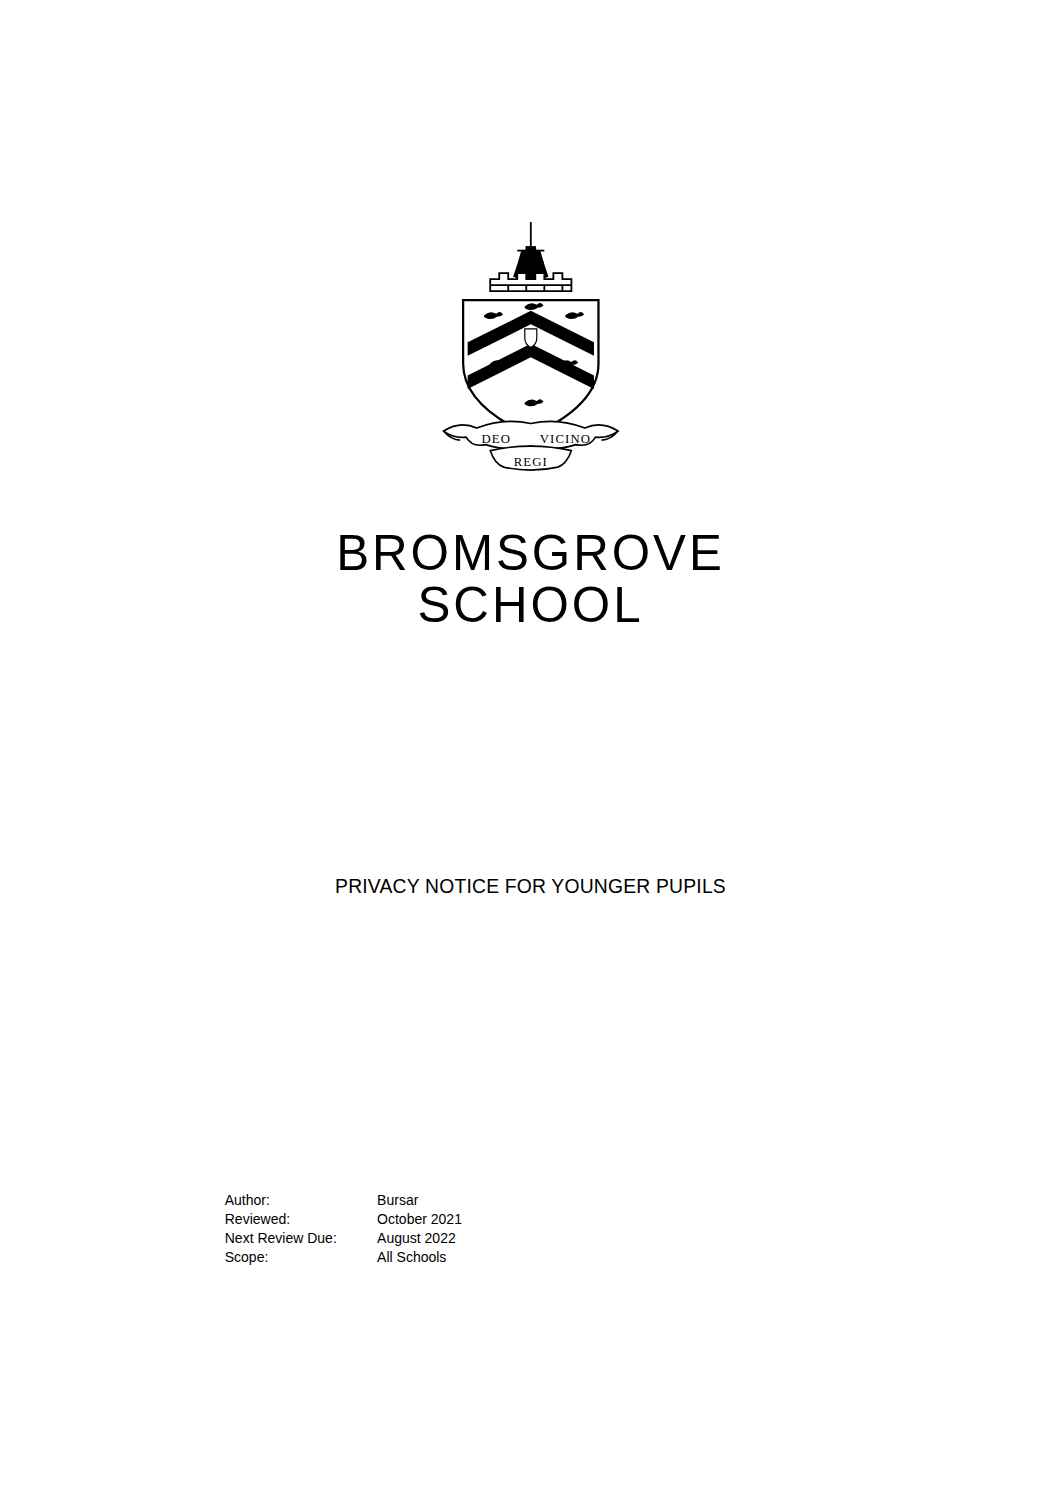DEO VICINO REGI
BROMSGROVE SCHOOL
PRIVACY NOTICE FOR YOUNGER PUPILS
| Author: | Bursar |
| Reviewed: | October 2021 |
| Next Review Due: | August 2022 |
| Scope: | All Schools |